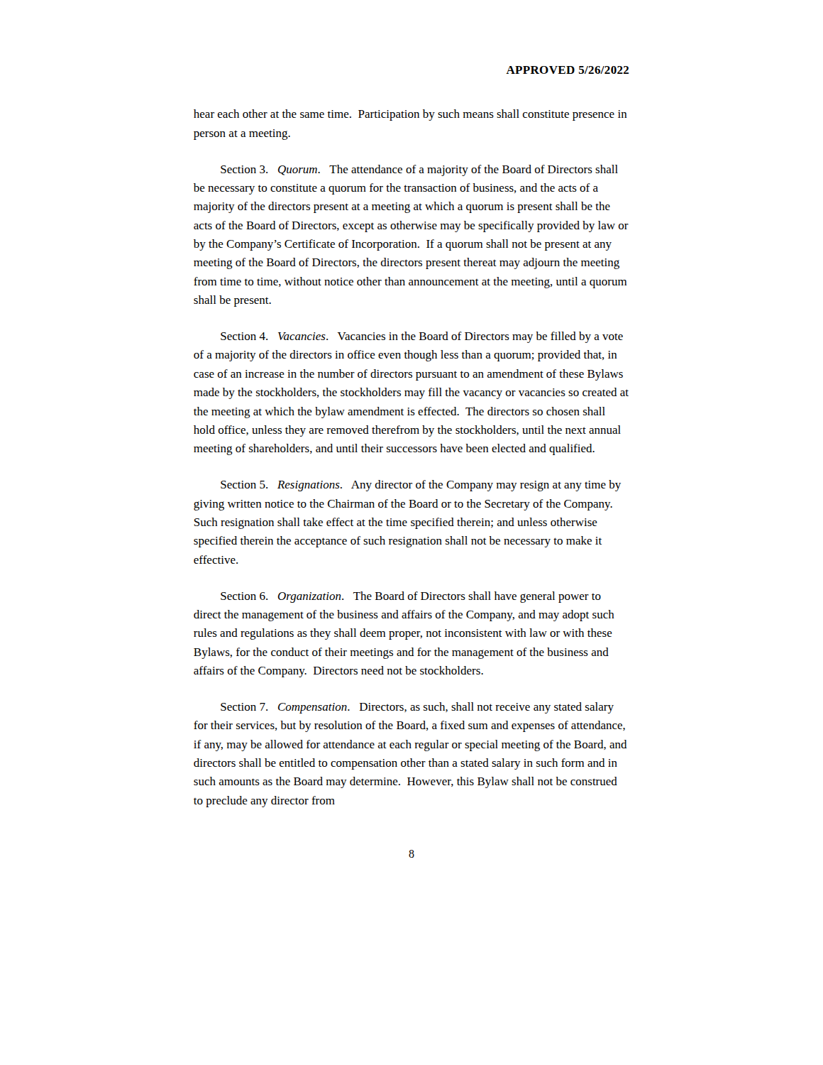APPROVED 5/26/2022
hear each other at the same time. Participation by such means shall constitute presence in person at a meeting.
Section 3. Quorum. The attendance of a majority of the Board of Directors shall be necessary to constitute a quorum for the transaction of business, and the acts of a majority of the directors present at a meeting at which a quorum is present shall be the acts of the Board of Directors, except as otherwise may be specifically provided by law or by the Company’s Certificate of Incorporation. If a quorum shall not be present at any meeting of the Board of Directors, the directors present thereat may adjourn the meeting from time to time, without notice other than announcement at the meeting, until a quorum shall be present.
Section 4. Vacancies. Vacancies in the Board of Directors may be filled by a vote of a majority of the directors in office even though less than a quorum; provided that, in case of an increase in the number of directors pursuant to an amendment of these Bylaws made by the stockholders, the stockholders may fill the vacancy or vacancies so created at the meeting at which the bylaw amendment is effected. The directors so chosen shall hold office, unless they are removed therefrom by the stockholders, until the next annual meeting of shareholders, and until their successors have been elected and qualified.
Section 5. Resignations. Any director of the Company may resign at any time by giving written notice to the Chairman of the Board or to the Secretary of the Company. Such resignation shall take effect at the time specified therein; and unless otherwise specified therein the acceptance of such resignation shall not be necessary to make it effective.
Section 6. Organization. The Board of Directors shall have general power to direct the management of the business and affairs of the Company, and may adopt such rules and regulations as they shall deem proper, not inconsistent with law or with these Bylaws, for the conduct of their meetings and for the management of the business and affairs of the Company. Directors need not be stockholders.
Section 7. Compensation. Directors, as such, shall not receive any stated salary for their services, but by resolution of the Board, a fixed sum and expenses of attendance, if any, may be allowed for attendance at each regular or special meeting of the Board, and directors shall be entitled to compensation other than a stated salary in such form and in such amounts as the Board may determine. However, this Bylaw shall not be construed to preclude any director from
8